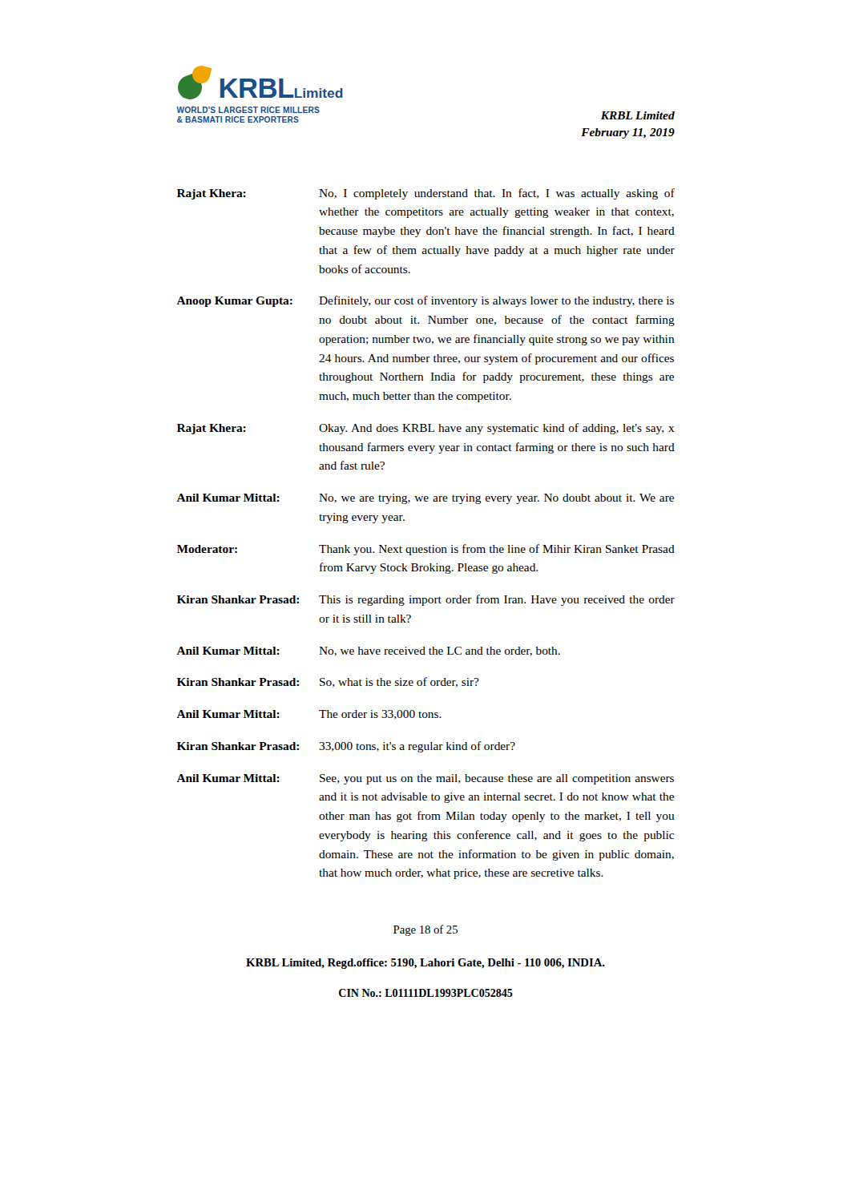KRBLLimited
WORLD'S LARGEST RICE MILLERS
& BASMATI RICE EXPORTERS
KRBL Limited
February 11, 2019
Rajat Khera:
No, I completely understand that. In fact, I was actually asking of whether the competitors are actually getting weaker in that context, because maybe they don't have the financial strength. In fact, I heard that a few of them actually have paddy at a much higher rate under books of accounts.
Anoop Kumar Gupta:
Definitely, our cost of inventory is always lower to the industry, there is no doubt about it. Number one, because of the contact farming operation; number two, we are financially quite strong so we pay within 24 hours. And number three, our system of procurement and our offices throughout Northern India for paddy procurement, these things are much, much better than the competitor.
Rajat Khera:
Okay. And does KRBL have any systematic kind of adding, let's say, x thousand farmers every year in contact farming or there is no such hard and fast rule?
Anil Kumar Mittal:
No, we are trying, we are trying every year. No doubt about it. We are trying every year.
Moderator:
Thank you. Next question is from the line of Mihir Kiran Sanket Prasad from Karvy Stock Broking. Please go ahead.
Kiran Shankar Prasad:
This is regarding import order from Iran. Have you received the order or it is still in talk?
Anil Kumar Mittal:
No, we have received the LC and the order, both.
Kiran Shankar Prasad:
So, what is the size of order, sir?
Anil Kumar Mittal:
The order is 33,000 tons.
Kiran Shankar Prasad:
33,000 tons, it's a regular kind of order?
Anil Kumar Mittal:
See, you put us on the mail, because these are all competition answers and it is not advisable to give an internal secret. I do not know what the other man has got from Milan today openly to the market, I tell you everybody is hearing this conference call, and it goes to the public domain. These are not the information to be given in public domain, that how much order, what price, these are secretive talks.
Page 18 of 25
KRBL Limited, Regd.office: 5190, Lahori Gate, Delhi - 110 006, INDIA.
CIN No.: L01111DL1993PLC052845